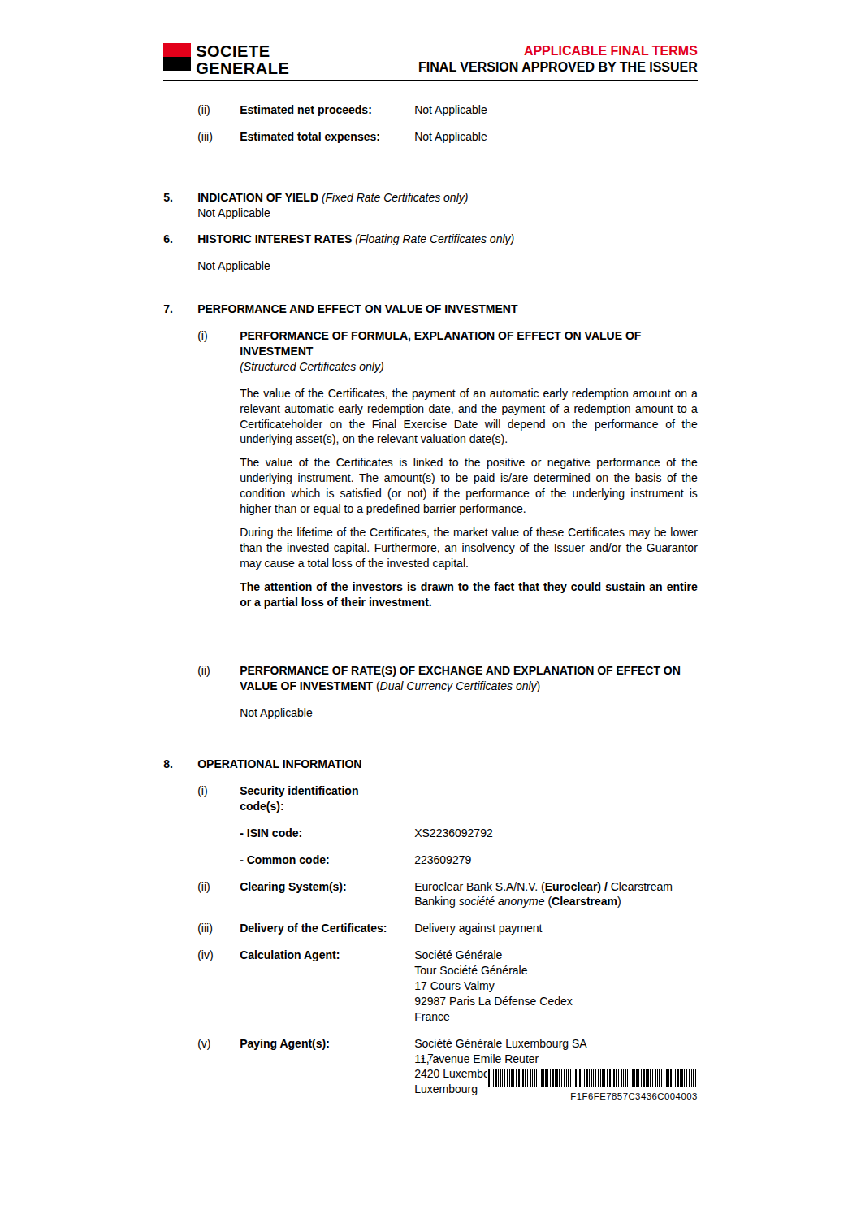SOCIETE
GENERALE
APPLICABLE FINAL TERMS
FINAL VERSION APPROVED BY THE ISSUER
| | (ii) | Estimated net proceeds: | Not Applicable |
| | (iii) | Estimated total expenses: | Not Applicable |
| 5. | INDICATION OF YIELD (Fixed Rate Certificates only) Not Applicable |
| 6. | HISTORIC INTEREST RATES (Floating Rate Certificates only) |
| | Not Applicable |
| 7. | PERFORMANCE AND EFFECT ON VALUE OF INVESTMENT |
| | (i) | PERFORMANCE OF FORMULA, EXPLANATION OF EFFECT ON VALUE OF INVESTMENT (Structured Certificates only) |
The value of the Certificates, the payment of an automatic early redemption amount on a relevant automatic early redemption date, and the payment of a redemption amount to a Certificateholder on the Final Exercise Date will depend on the performance of the underlying asset(s), on the relevant valuation date(s).
The value of the Certificates is linked to the positive or negative performance of the underlying instrument. The amount(s) to be paid is/are determined on the basis of the condition which is satisfied (or not) if the performance of the underlying instrument is higher than or equal to a predefined barrier performance.
During the lifetime of the Certificates, the market value of these Certificates may be lower than the invested capital. Furthermore, an insolvency of the Issuer and/or the Guarantor may cause a total loss of the invested capital.
The attention of the investors is drawn to the fact that they could sustain an entire or a partial loss of their investment.
| | (ii) | PERFORMANCE OF RATE(S) OF EXCHANGE AND EXPLANATION OF EFFECT ON VALUE OF INVESTMENT ( Dual Currency Certificates only ) |
Not Applicable
| 8. | OPERATIONAL INFORMATION |
| | (i) | Security identification code(s): | |
| | | - ISIN code: | XS2236092792 |
| | | - Common code: | 223609279 |
| | (ii) | Clearing System(s): | Euroclear Bank S.A/N.V. ( Euroclear) / Clearstream Banking société anonyme ( Clearstream ) |
| | (iii) | Delivery of the Certificates: | Delivery against payment |
| | (iv) | Calculation Agent: | Société Générale Tour Société Générale 17 Cours Valmy 92987 Paris La Défense Cedex France |
| | (v) | Paying Agent(s): | Société Générale Luxembourg SA 11, avenue Emile Reuter 2420 Luxembourg Luxembourg |
- 7 -
F1F6FE7857C3436C004003